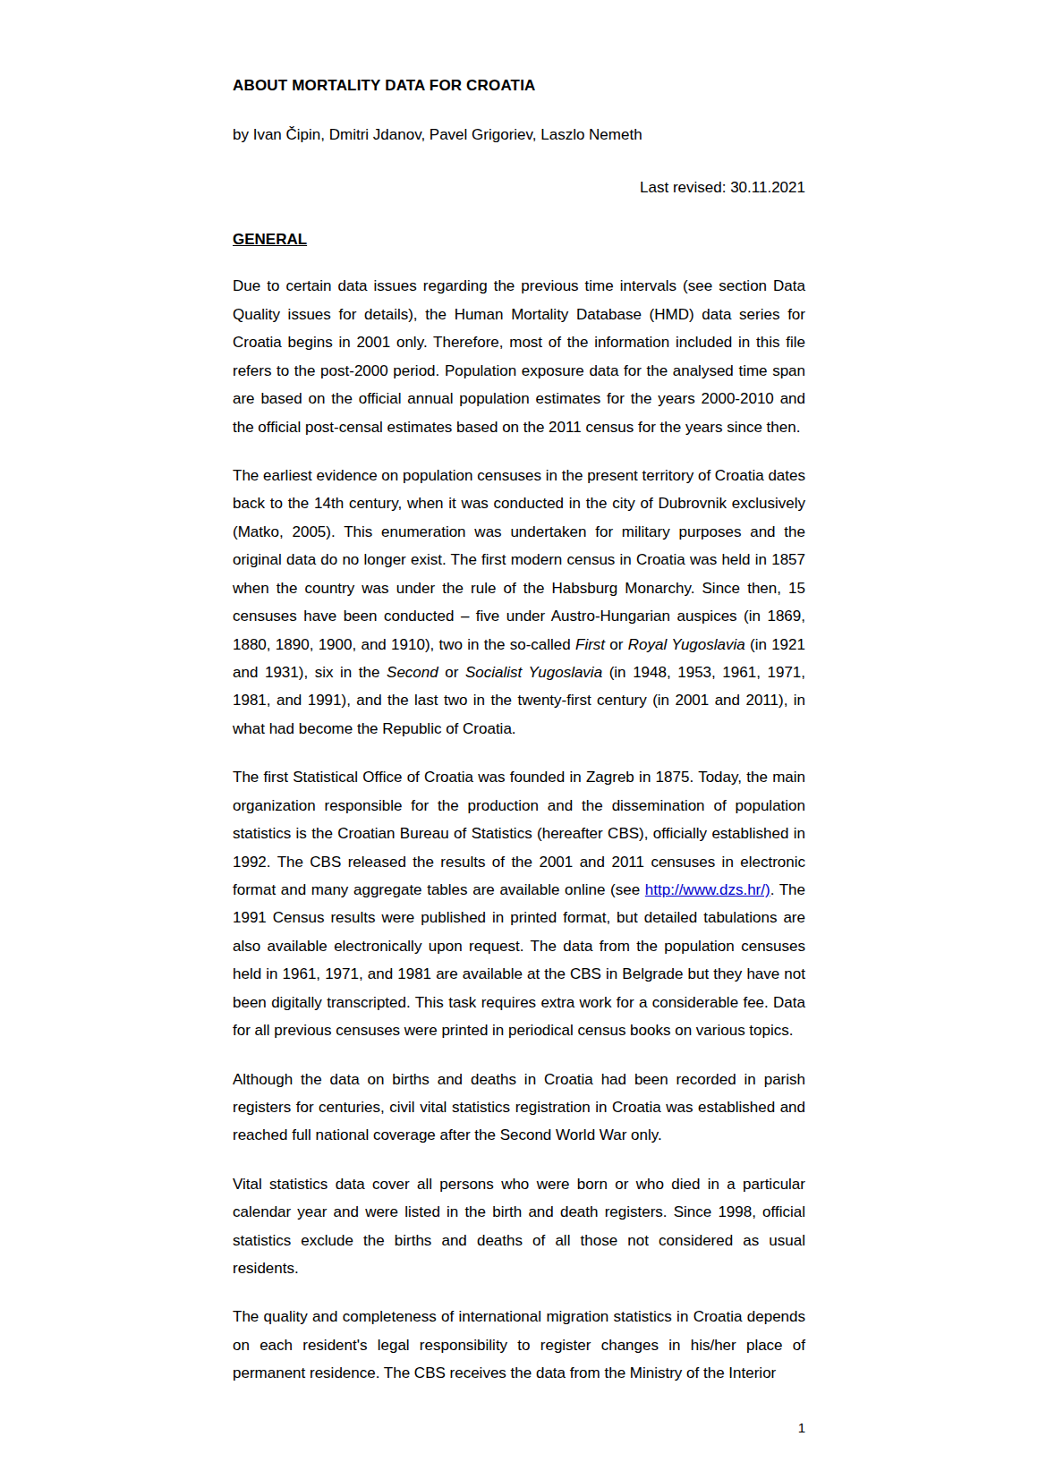ABOUT MORTALITY DATA FOR CROATIA
by Ivan Čipin, Dmitri Jdanov, Pavel Grigoriev, Laszlo Nemeth
Last revised: 30.11.2021
GENERAL
Due to certain data issues regarding the previous time intervals (see section Data Quality issues for details), the Human Mortality Database (HMD) data series for Croatia begins in 2001 only. Therefore, most of the information included in this file refers to the post-2000 period. Population exposure data for the analysed time span are based on the official annual population estimates for the years 2000-2010 and the official post-censal estimates based on the 2011 census for the years since then.
The earliest evidence on population censuses in the present territory of Croatia dates back to the 14th century, when it was conducted in the city of Dubrovnik exclusively (Matko, 2005). This enumeration was undertaken for military purposes and the original data do no longer exist. The first modern census in Croatia was held in 1857 when the country was under the rule of the Habsburg Monarchy. Since then, 15 censuses have been conducted – five under Austro-Hungarian auspices (in 1869, 1880, 1890, 1900, and 1910), two in the so-called First or Royal Yugoslavia (in 1921 and 1931), six in the Second or Socialist Yugoslavia (in 1948, 1953, 1961, 1971, 1981, and 1991), and the last two in the twenty-first century (in 2001 and 2011), in what had become the Republic of Croatia.
The first Statistical Office of Croatia was founded in Zagreb in 1875. Today, the main organization responsible for the production and the dissemination of population statistics is the Croatian Bureau of Statistics (hereafter CBS), officially established in 1992. The CBS released the results of the 2001 and 2011 censuses in electronic format and many aggregate tables are available online (see http://www.dzs.hr/). The 1991 Census results were published in printed format, but detailed tabulations are also available electronically upon request. The data from the population censuses held in 1961, 1971, and 1981 are available at the CBS in Belgrade but they have not been digitally transcripted. This task requires extra work for a considerable fee. Data for all previous censuses were printed in periodical census books on various topics.
Although the data on births and deaths in Croatia had been recorded in parish registers for centuries, civil vital statistics registration in Croatia was established and reached full national coverage after the Second World War only.
Vital statistics data cover all persons who were born or who died in a particular calendar year and were listed in the birth and death registers. Since 1998, official statistics exclude the births and deaths of all those not considered as usual residents.
The quality and completeness of international migration statistics in Croatia depends on each resident's legal responsibility to register changes in his/her place of permanent residence. The CBS receives the data from the Ministry of the Interior
1